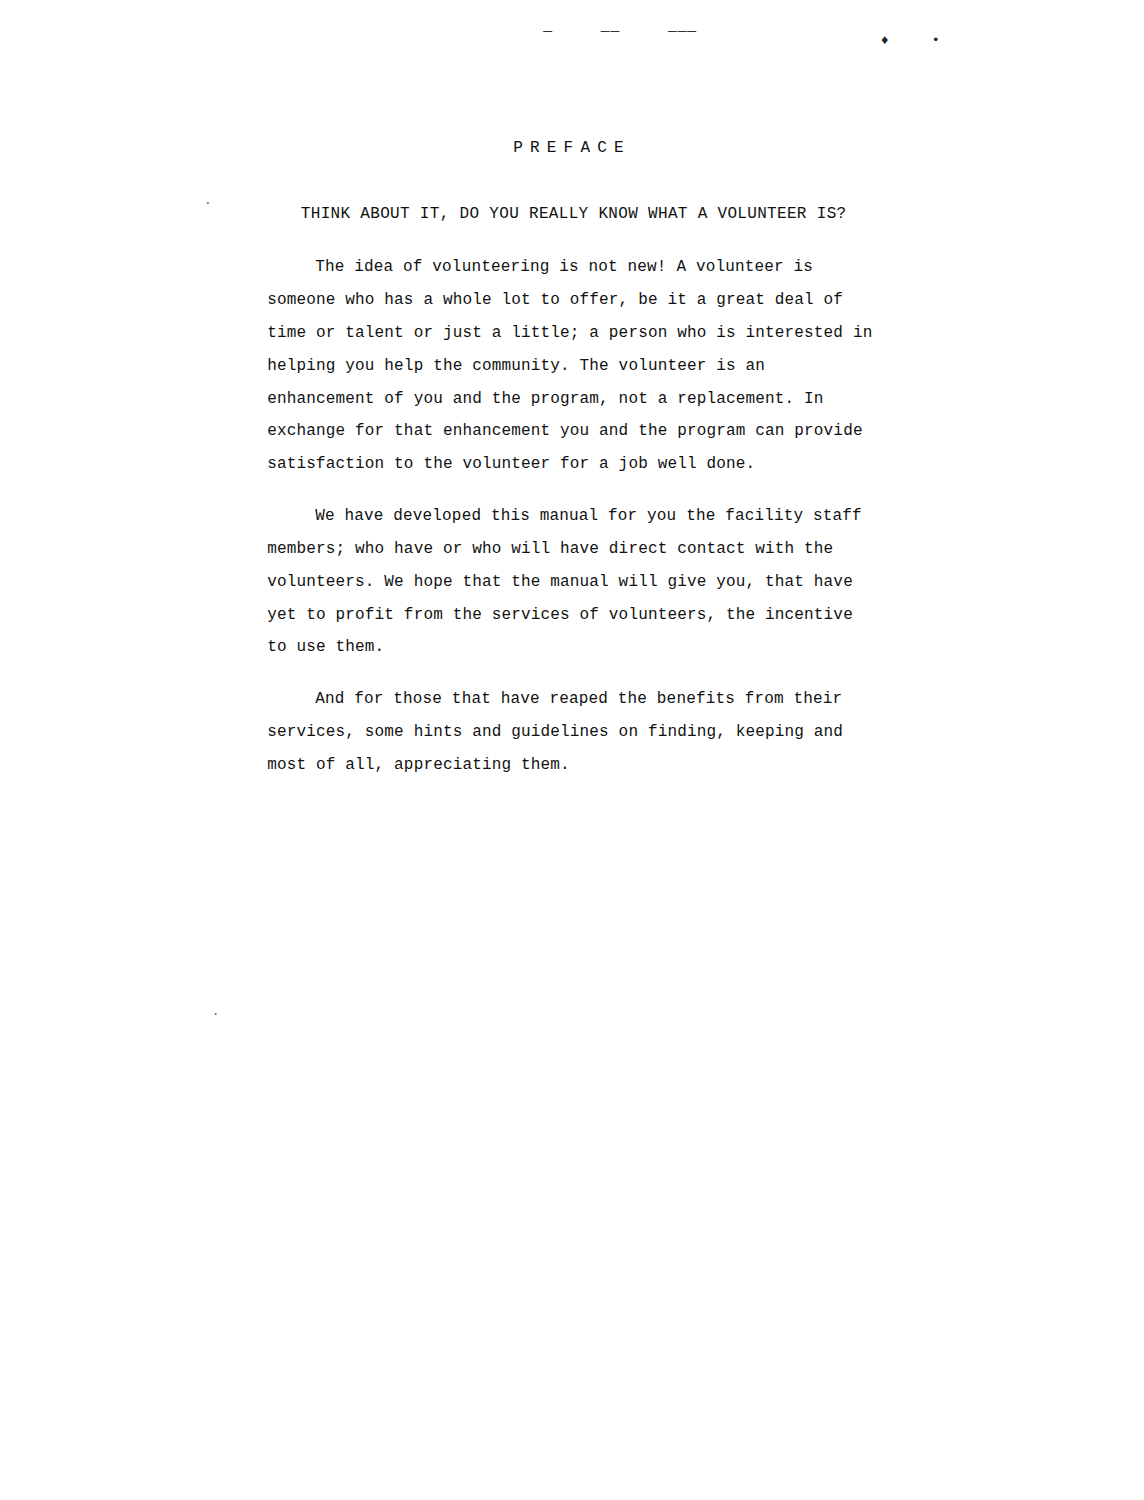— —— ——— ♦ •
· ·
PREFACE
THINK ABOUT IT, DO YOU REALLY KNOW WHAT A VOLUNTEER IS?
The idea of volunteering is not new! A volunteer is someone who has a whole lot to offer, be it a great deal of time or talent or just a little; a person who is interested in helping you help the community. The volunteer is an enhancement of you and the program, not a replacement. In exchange for that enhancement you and the program can provide satisfaction to the volunteer for a job well done.
We have developed this manual for you the facility staff members; who have or who will have direct contact with the volunteers. We hope that the manual will give you, that have yet to profit from the services of volunteers, the incentive to use them.
And for those that have reaped the benefits from their services, some hints and guidelines on finding, keeping and most of all, appreciating them.